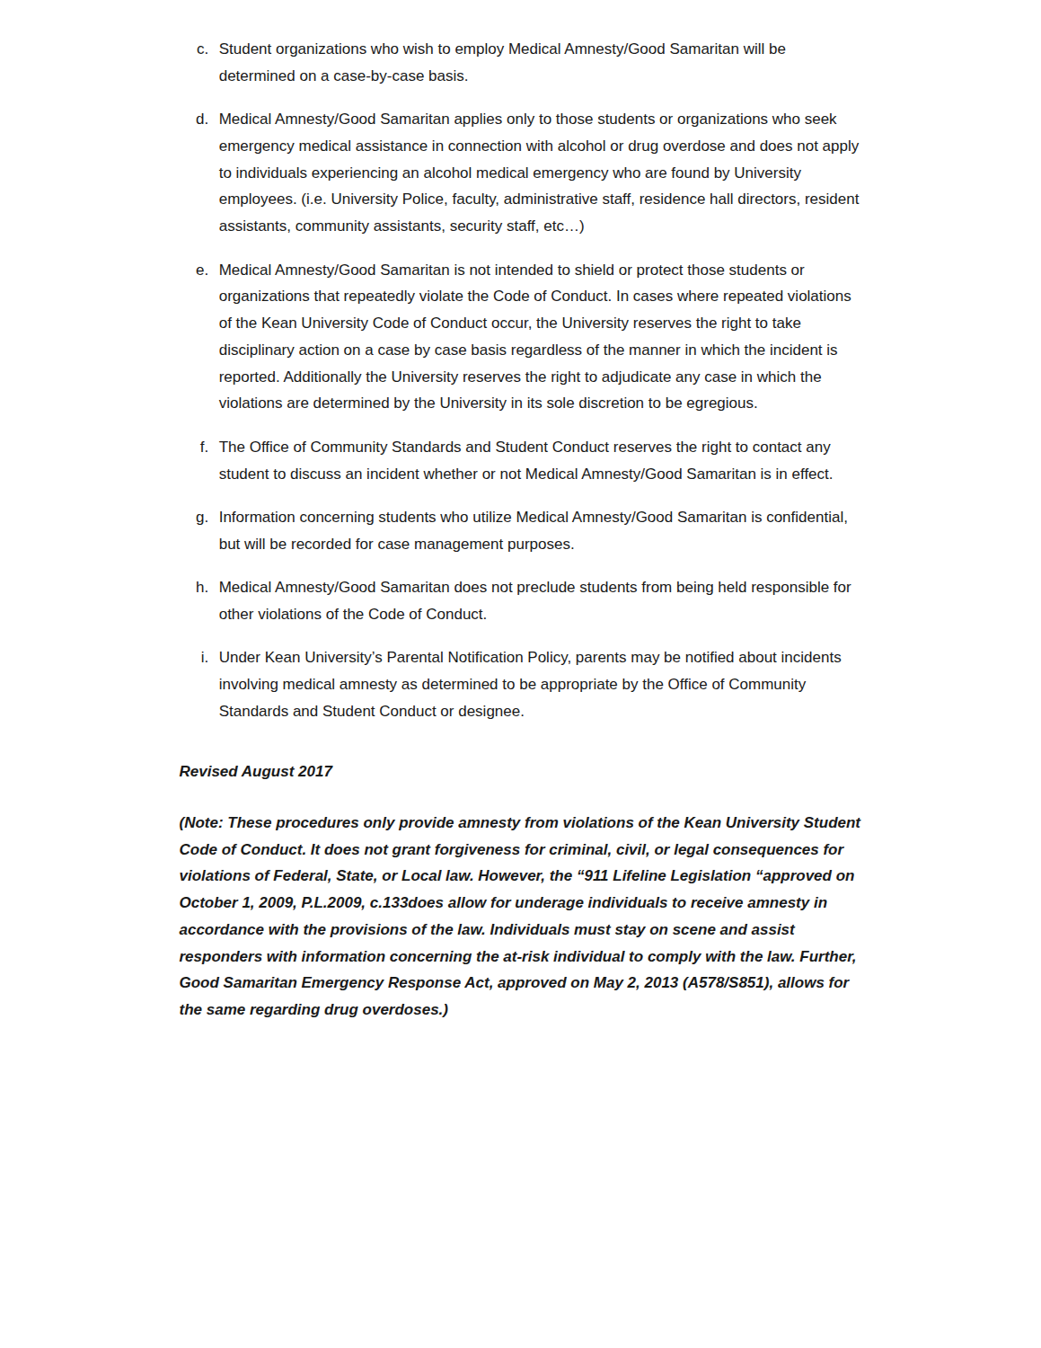Student organizations who wish to employ Medical Amnesty/Good Samaritan will be determined on a case-by-case basis.
Medical Amnesty/Good Samaritan applies only to those students or organizations who seek emergency medical assistance in connection with alcohol or drug overdose and does not apply to individuals experiencing an alcohol medical emergency who are found by University employees. (i.e. University Police, faculty, administrative staff, residence hall directors, resident assistants, community assistants, security staff, etc…)
Medical Amnesty/Good Samaritan is not intended to shield or protect those students or organizations that repeatedly violate the Code of Conduct. In cases where repeated violations of the Kean University Code of Conduct occur, the University reserves the right to take disciplinary action on a case by case basis regardless of the manner in which the incident is reported. Additionally the University reserves the right to adjudicate any case in which the violations are determined by the University in its sole discretion to be egregious.
The Office of Community Standards and Student Conduct reserves the right to contact any student to discuss an incident whether or not Medical Amnesty/Good Samaritan is in effect.
Information concerning students who utilize Medical Amnesty/Good Samaritan is confidential, but will be recorded for case management purposes.
Medical Amnesty/Good Samaritan does not preclude students from being held responsible for other violations of the Code of Conduct.
Under Kean University’s Parental Notification Policy, parents may be notified about incidents involving medical amnesty as determined to be appropriate by the Office of Community Standards and Student Conduct or designee.
Revised August 2017
(Note: These procedures only provide amnesty from violations of the Kean University Student Code of Conduct. It does not grant forgiveness for criminal, civil, or legal consequences for violations of Federal, State, or Local law. However, the “911 Lifeline Legislation “approved on October 1, 2009, P.L.2009, c.133does allow for underage individuals to receive amnesty in accordance with the provisions of the law. Individuals must stay on scene and assist responders with information concerning the at-risk individual to comply with the law. Further, Good Samaritan Emergency Response Act, approved on May 2, 2013 (A578/S851), allows for the same regarding drug overdoses.)